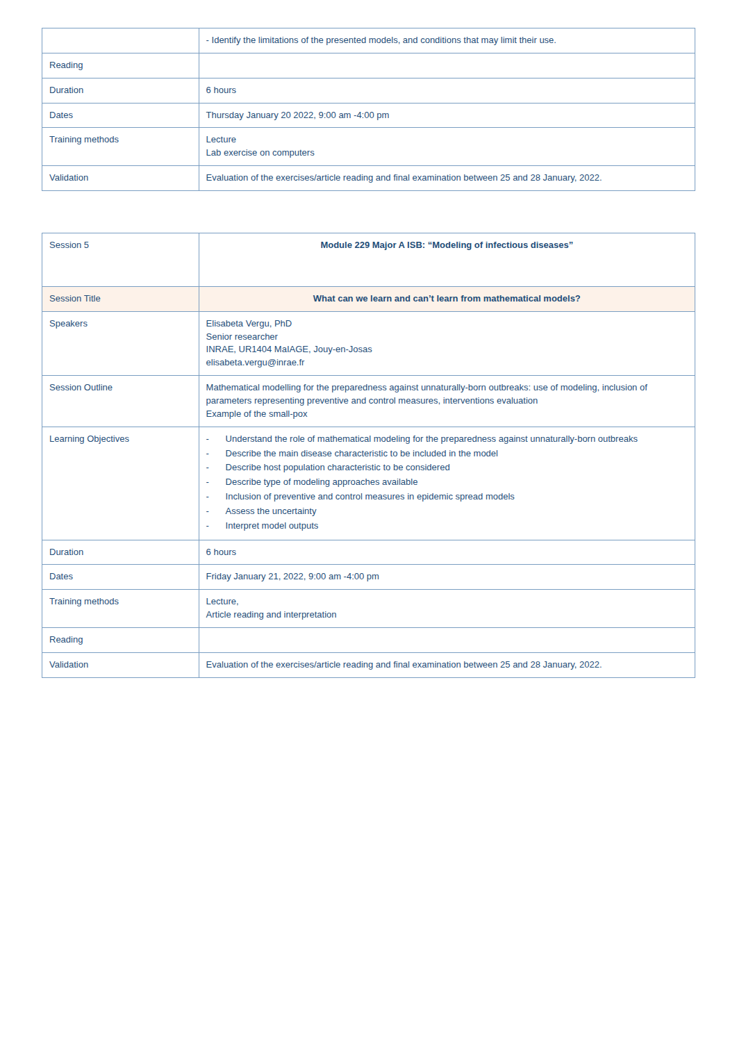| | - Identify the limitations of the presented models, and conditions that may limit their use. |
| Reading | |
| Duration | 6 hours |
| Dates | Thursday January 20 2022, 9:00 am -4:00 pm |
| Training methods | Lecture Lab exercise on computers |
| Validation | Evaluation of the exercises/article reading and final examination between 25 and 28 January, 2022. |
| Session 5 | Module 229 Major A ISB: “Modeling of infectious diseases” |
| Session Title | What can we learn and can’t learn from mathematical models? |
| Speakers | Elisabeta Vergu, PhD Senior researcher INRAE, UR1404 MaIAGE, Jouy-en-Josas elisabeta.vergu@inrae.fr |
| Session Outline | Mathematical modelling for the preparedness against unnaturally-born outbreaks: use of modeling, inclusion of parameters representing preventive and control measures, interventions evaluation Example of the small-pox |
| Learning Objectives | Understand the role of mathematical modeling for the preparedness against unnaturally-born outbreaks Describe the main disease characteristic to be included in the model Describe host population characteristic to be considered Describe type of modeling approaches available Inclusion of preventive and control measures in epidemic spread models Assess the uncertainty Interpret model outputs |
| Duration | 6 hours |
| Dates | Friday January 21, 2022, 9:00 am -4:00 pm |
| Training methods | Lecture, Article reading and interpretation |
| Reading | |
| Validation | Evaluation of the exercises/article reading and final examination between 25 and 28 January, 2022. |